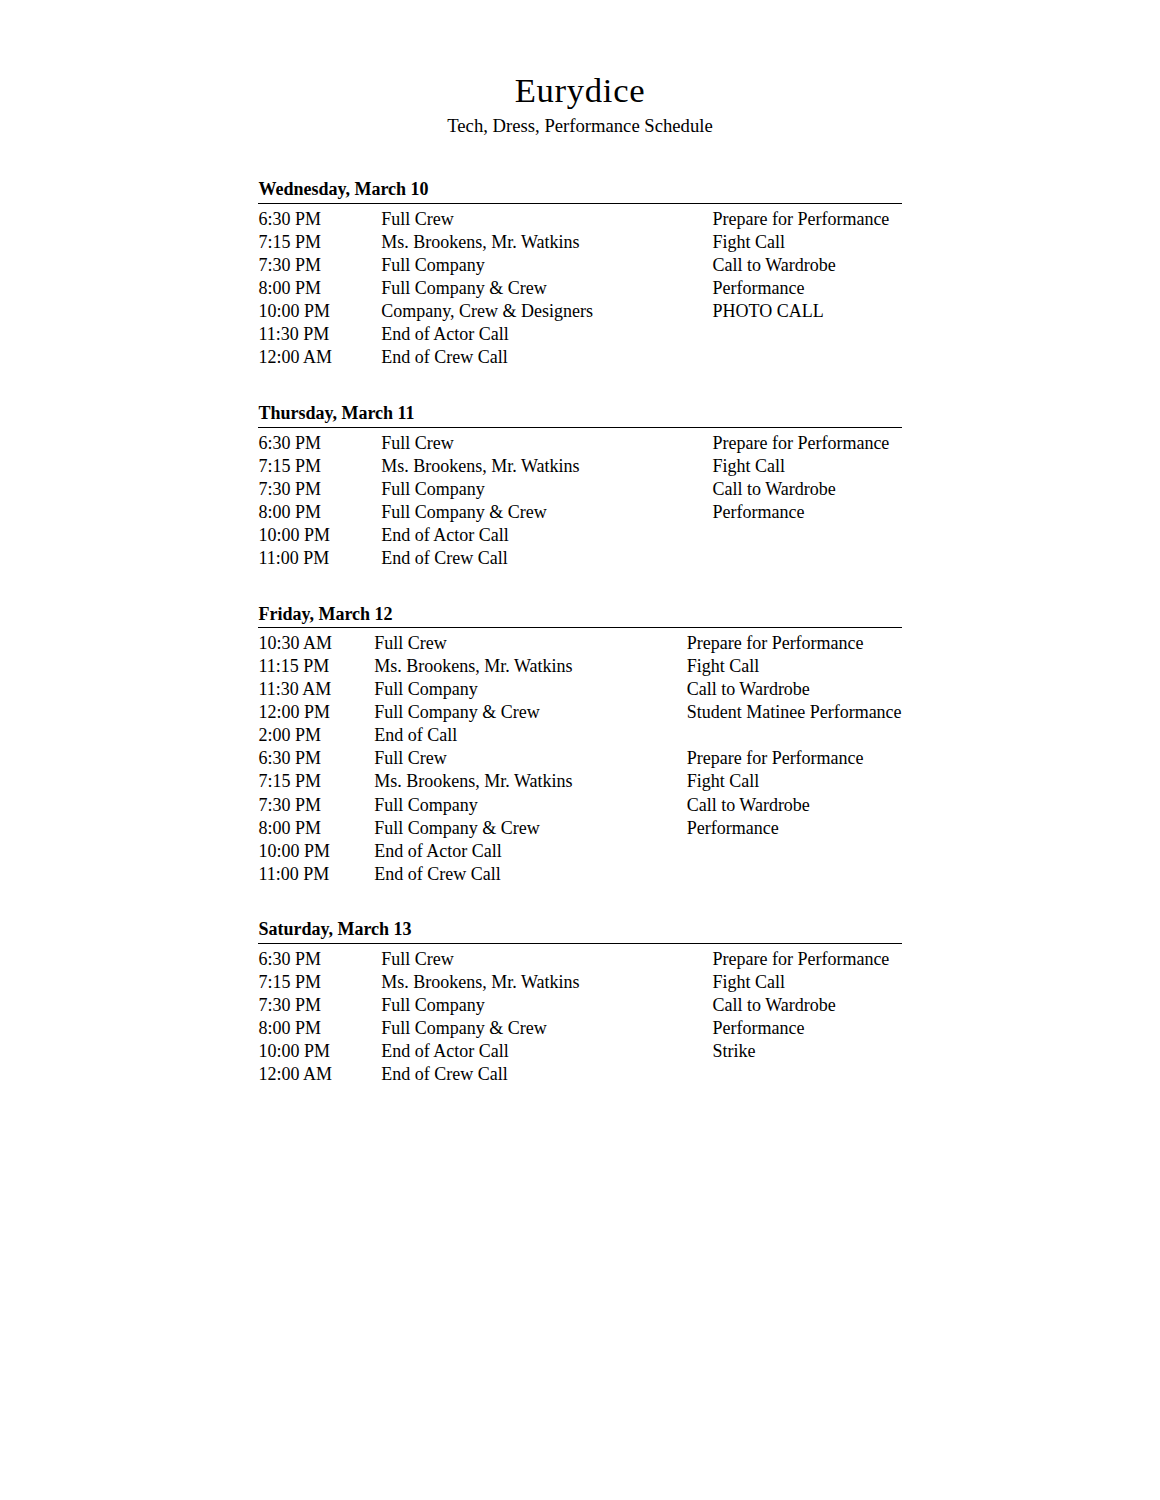Eurydice
Tech, Dress, Performance Schedule
Wednesday, March 10
| 6:30 PM | Full Crew | Prepare for Performance |
| 7:15 PM | Ms. Brookens, Mr. Watkins | Fight Call |
| 7:30 PM | Full Company | Call to Wardrobe |
| 8:00 PM | Full Company & Crew | Performance |
| 10:00 PM | Company, Crew & Designers | PHOTO CALL |
| 11:30 PM | End of Actor Call | |
| 12:00 AM | End of Crew Call | |
Thursday, March 11
| 6:30 PM | Full Crew | Prepare for Performance |
| 7:15 PM | Ms. Brookens, Mr. Watkins | Fight Call |
| 7:30 PM | Full Company | Call to Wardrobe |
| 8:00 PM | Full Company & Crew | Performance |
| 10:00 PM | End of Actor Call | |
| 11:00 PM | End of Crew Call | |
Friday, March 12
| 10:30 AM | Full Crew | Prepare for Performance |
| 11:15 PM | Ms. Brookens, Mr. Watkins | Fight Call |
| 11:30 AM | Full Company | Call to Wardrobe |
| 12:00 PM | Full Company & Crew | Student Matinee Performance |
| 2:00 PM | End of Call | |
| 6:30 PM | Full Crew | Prepare for Performance |
| 7:15 PM | Ms. Brookens, Mr. Watkins | Fight Call |
| 7:30 PM | Full Company | Call to Wardrobe |
| 8:00 PM | Full Company & Crew | Performance |
| 10:00 PM | End of Actor Call | |
| 11:00 PM | End of Crew Call | |
Saturday, March 13
| 6:30 PM | Full Crew | Prepare for Performance |
| 7:15 PM | Ms. Brookens, Mr. Watkins | Fight Call |
| 7:30 PM | Full Company | Call to Wardrobe |
| 8:00 PM | Full Company & Crew | Performance |
| 10:00 PM | End of Actor Call | Strike |
| 12:00 AM | End of Crew Call | |